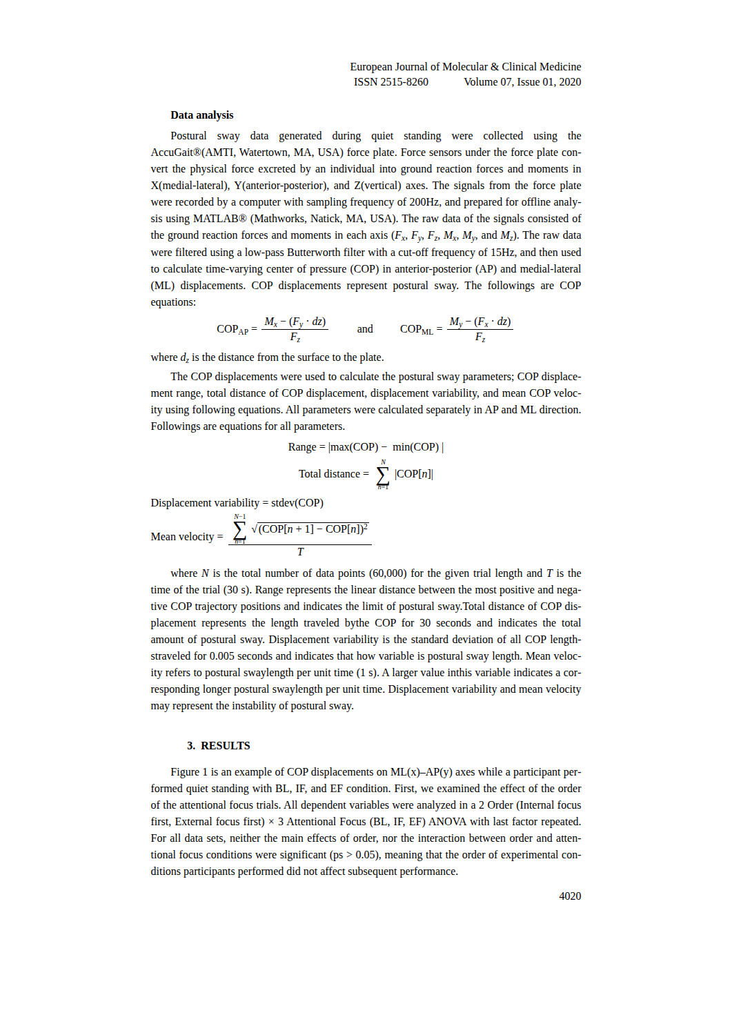European Journal of Molecular & Clinical Medicine ISSN 2515-8260 Volume 07, Issue 01, 2020
Data analysis
Postural sway data generated during quiet standing were collected using the AccuGait®(AMTI, Watertown, MA, USA) force plate. Force sensors under the force plate convert the physical force excreted by an individual into ground reaction forces and moments in X(medial-lateral), Y(anterior-posterior), and Z(vertical) axes. The signals from the force plate were recorded by a computer with sampling frequency of 200Hz, and prepared for offline analysis using MATLAB® (Mathworks, Natick, MA, USA). The raw data of the signals consisted of the ground reaction forces and moments in each axis (Fx, Fy, Fz, Mx, My, and Mz). The raw data were filtered using a low-pass Butterworth filter with a cut-off frequency of 15Hz, and then used to calculate time-varying center of pressure (COP) in anterior-posterior (AP) and medial-lateral (ML) displacements. COP displacements represent postural sway. The followings are COP equations:
COPAP = Mx − (Fy · dz) Fz and COPML = My − (Fx · dz) Fz
where dz is the distance from the surface to the plate.
The COP displacements were used to calculate the postural sway parameters; COP displacement range, total distance of COP displacement, displacement variability, and mean COP velocity using following equations. All parameters were calculated separately in AP and ML direction. Followings are equations for all parameters.
Range = |max(COP) − min(COP) |
Total distance = N ∑ n=1 |COP[n]|
Displacement variability = stdev(COP)
Mean velocity = N−1 ∑ n=1 √(COP[n + 1] − COP[n])2 T
where N is the total number of data points (60,000) for the given trial length and T is the time of the trial (30 s). Range represents the linear distance between the most positive and negative COP trajectory positions and indicates the limit of postural sway.Total distance of COP displacement represents the length traveled bythe COP for 30 seconds and indicates the total amount of postural sway. Displacement variability is the standard deviation of all COP lengthstraveled for 0.005 seconds and indicates that how variable is postural sway length. Mean velocity refers to postural swaylength per unit time (1 s). A larger value inthis variable indicates a corresponding longer postural swaylength per unit time. Displacement variability and mean velocity may represent the instability of postural sway.
3. RESULTS
Figure 1 is an example of COP displacements on ML(x)–AP(y) axes while a participant performed quiet standing with BL, IF, and EF condition. First, we examined the effect of the order of the attentional focus trials. All dependent variables were analyzed in a 2 Order (Internal focus first, External focus first) × 3 Attentional Focus (BL, IF, EF) ANOVA with last factor repeated. For all data sets, neither the main effects of order, nor the interaction between order and attentional focus conditions were significant (ps > 0.05), meaning that the order of experimental conditions participants performed did not affect subsequent performance.
4020